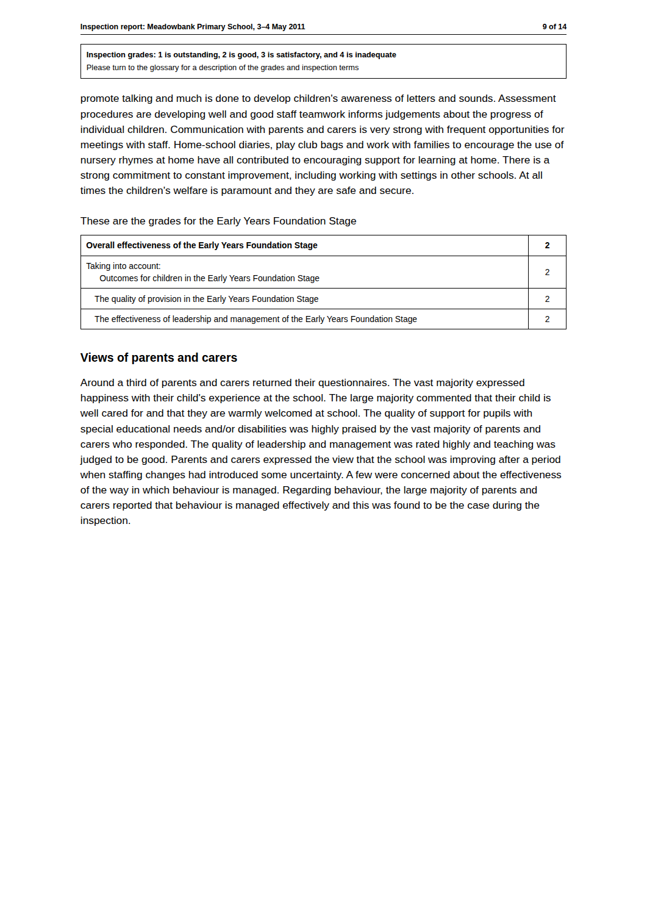Inspection report: Meadowbank Primary School, 3–4 May 2011 9 of 14
Inspection grades: 1 is outstanding, 2 is good, 3 is satisfactory, and 4 is inadequate
Please turn to the glossary for a description of the grades and inspection terms
promote talking and much is done to develop children's awareness of letters and sounds. Assessment procedures are developing well and good staff teamwork informs judgements about the progress of individual children. Communication with parents and carers is very strong with frequent opportunities for meetings with staff. Home-school diaries, play club bags and work with families to encourage the use of nursery rhymes at home have all contributed to encouraging support for learning at home. There is a strong commitment to constant improvement, including working with settings in other schools. At all times the children's welfare is paramount and they are safe and secure.
These are the grades for the Early Years Foundation Stage
| Overall effectiveness of the Early Years Foundation Stage | 2 |
| Taking into account: Outcomes for children in the Early Years Foundation Stage | 2 |
| The quality of provision in the Early Years Foundation Stage | 2 |
| The effectiveness of leadership and management of the Early Years Foundation Stage | 2 |
Views of parents and carers
Around a third of parents and carers returned their questionnaires. The vast majority expressed happiness with their child's experience at the school. The large majority commented that their child is well cared for and that they are warmly welcomed at school. The quality of support for pupils with special educational needs and/or disabilities was highly praised by the vast majority of parents and carers who responded. The quality of leadership and management was rated highly and teaching was judged to be good. Parents and carers expressed the view that the school was improving after a period when staffing changes had introduced some uncertainty. A few were concerned about the effectiveness of the way in which behaviour is managed. Regarding behaviour, the large majority of parents and carers reported that behaviour is managed effectively and this was found to be the case during the inspection.